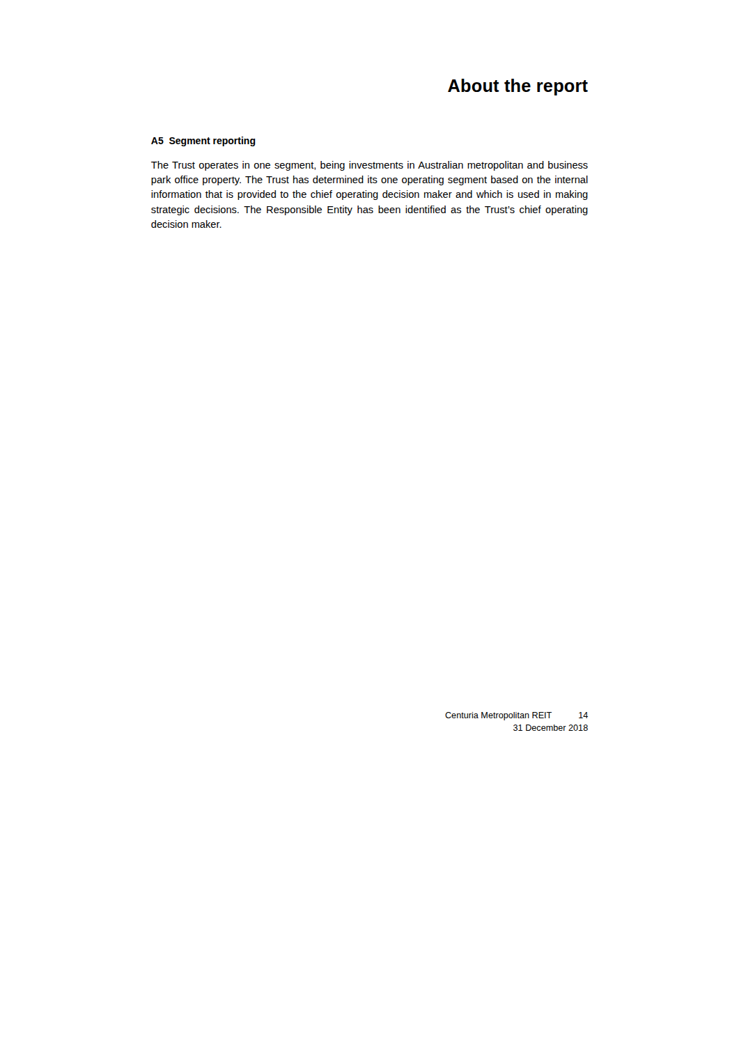About the report
A5 Segment reporting
The Trust operates in one segment, being investments in Australian metropolitan and business park office property. The Trust has determined its one operating segment based on the internal information that is provided to the chief operating decision maker and which is used in making strategic decisions. The Responsible Entity has been identified as the Trust’s chief operating decision maker.
Centuria Metropolitan REIT 14 31 December 2018